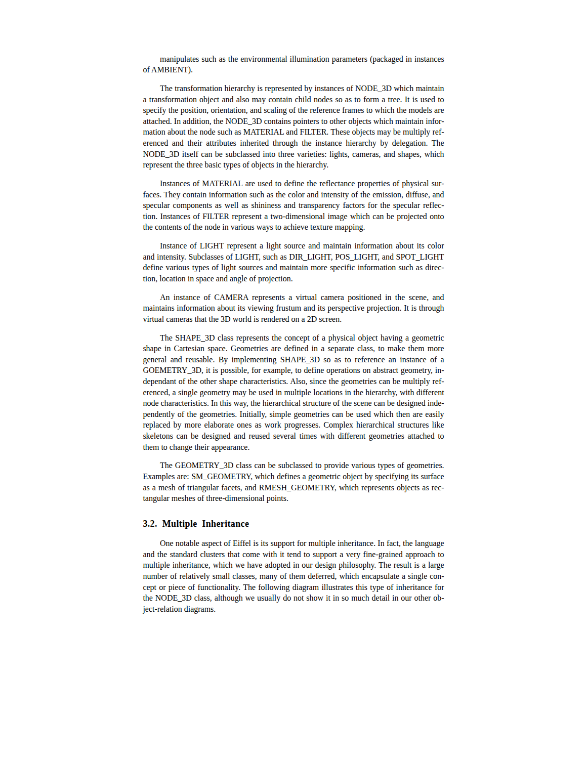manipulates such as the environmental illumination parameters (packaged in instances of AMBIENT).
The transformation hierarchy is represented by instances of NODE_3D which maintain a transformation object and also may contain child nodes so as to form a tree. It is used to specify the position, orientation, and scaling of the reference frames to which the models are attached. In addition, the NODE_3D contains pointers to other objects which maintain information about the node such as MATERIAL and FILTER. These objects may be multiply referenced and their attributes inherited through the instance hierarchy by delegation. The NODE_3D itself can be subclassed into three varieties: lights, cameras, and shapes, which represent the three basic types of objects in the hierarchy.
Instances of MATERIAL are used to define the reflectance properties of physical surfaces. They contain information such as the color and intensity of the emission, diffuse, and specular components as well as shininess and transparency factors for the specular reflection. Instances of FILTER represent a two-dimensional image which can be projected onto the contents of the node in various ways to achieve texture mapping.
Instance of LIGHT represent a light source and maintain information about its color and intensity. Subclasses of LIGHT, such as DIR_LIGHT, POS_LIGHT, and SPOT_LIGHT define various types of light sources and maintain more specific information such as direction, location in space and angle of projection.
An instance of CAMERA represents a virtual camera positioned in the scene, and maintains information about its viewing frustum and its perspective projection. It is through virtual cameras that the 3D world is rendered on a 2D screen.
The SHAPE_3D class represents the concept of a physical object having a geometric shape in Cartesian space. Geometries are defined in a separate class, to make them more general and reusable. By implementing SHAPE_3D so as to reference an instance of a GOEMETRY_3D, it is possible, for example, to define operations on abstract geometry, independant of the other shape characteristics. Also, since the geometries can be multiply referenced, a single geometry may be used in multiple locations in the hierarchy, with different node characteristics. In this way, the hierarchical structure of the scene can be designed independently of the geometries. Initially, simple geometries can be used which then are easily replaced by more elaborate ones as work progresses. Complex hierarchical structures like skeletons can be designed and reused several times with different geometries attached to them to change their appearance.
The GEOMETRY_3D class can be subclassed to provide various types of geometries. Examples are: SM_GEOMETRY, which defines a geometric object by specifying its surface as a mesh of triangular facets, and RMESH_GEOMETRY, which represents objects as rectangular meshes of three-dimensional points.
3.2. Multiple Inheritance
One notable aspect of Eiffel is its support for multiple inheritance. In fact, the language and the standard clusters that come with it tend to support a very fine-grained approach to multiple inheritance, which we have adopted in our design philosophy. The result is a large number of relatively small classes, many of them deferred, which encapsulate a single concept or piece of functionality. The following diagram illustrates this type of inheritance for the NODE_3D class, although we usually do not show it in so much detail in our other object-relation diagrams.